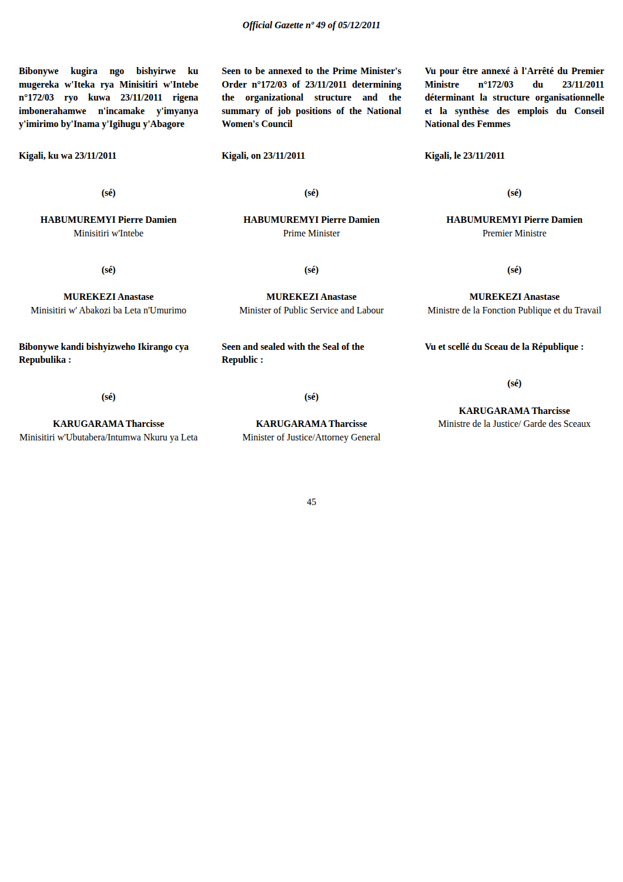Official Gazette nº 49 of 05/12/2011
Bibonywe kugira ngo bishyirwe ku mugereka w'Iteka rya Minisitiri w'Intebe n°172/03 ryo kuwa 23/11/2011 rigena imbonerahamwe n'incamake y'imyanya y'imirimo by'Inama y'Igihugu y'Abagore
Kigali, ku wa 23/11/2011
(sé)
HABUMUREMYI Pierre Damien
Minisitiri w'Intebe
(sé)
MUREKEZI Anastase
Minisitiri w' Abakozi ba Leta n'Umurimo
Bibonywe kandi bishyizweho Ikirango cya Repubulika :
(sé)
KARUGARAMA Tharcisse
Minisitiri w'Ubutabera/Intumwa Nkuru ya Leta
Seen to be annexed to the Prime Minister's Order n°172/03 of 23/11/2011 determining the organizational structure and the summary of job positions of the National Women's Council
Kigali, on 23/11/2011
(sé)
HABUMUREMYI Pierre Damien
Prime Minister
(sé)
MUREKEZI Anastase
Minister of Public Service and Labour
Seen and sealed with the Seal of the Republic :
(sé)
KARUGARAMA Tharcisse
Minister of Justice/Attorney General
Vu pour être annexé à l'Arrêté du Premier Ministre n°172/03 du 23/11/2011 déterminant la structure organisationnelle et la synthèse des emplois du Conseil National des Femmes
Kigali, le 23/11/2011
(sé)
HABUMUREMYI Pierre Damien
Premier Ministre
(sé)
MUREKEZI Anastase
Ministre de la Fonction Publique et du Travail
Vu et scellé du Sceau de la République :
(sé)
KARUGARAMA Tharcisse
Ministre de la Justice/ Garde des Sceaux
45